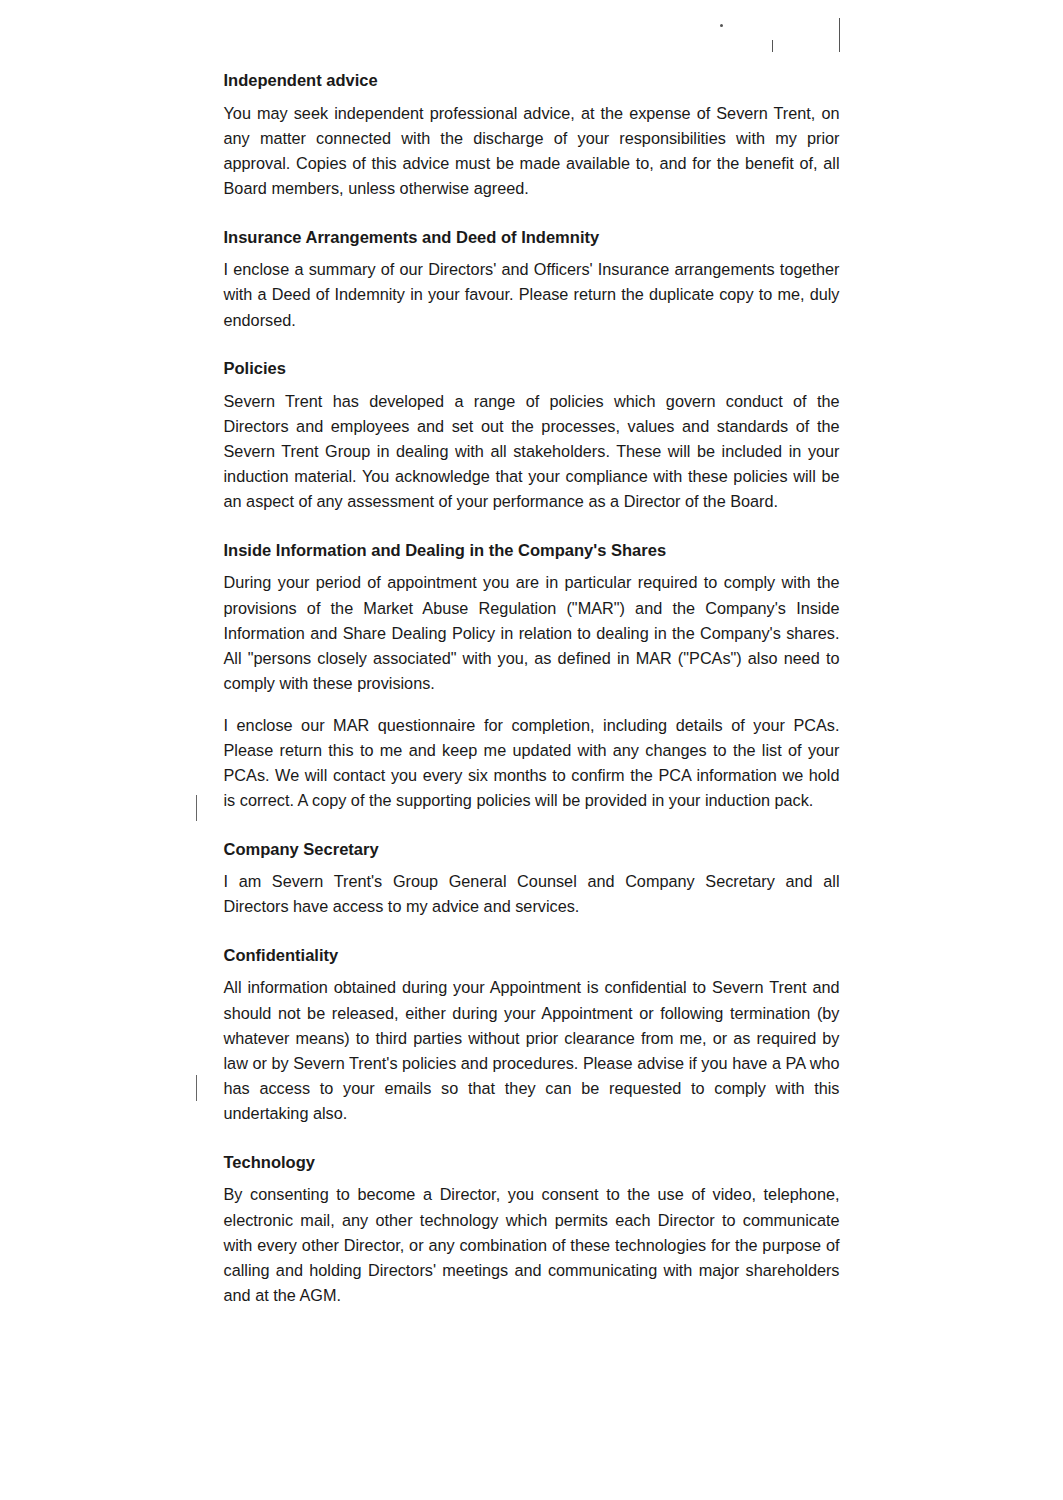Independent advice
You may seek independent professional advice, at the expense of Severn Trent, on any matter connected with the discharge of your responsibilities with my prior approval. Copies of this advice must be made available to, and for the benefit of, all Board members, unless otherwise agreed.
Insurance Arrangements and Deed of Indemnity
I enclose a summary of our Directors' and Officers' Insurance arrangements together with a Deed of Indemnity in your favour. Please return the duplicate copy to me, duly endorsed.
Policies
Severn Trent has developed a range of policies which govern conduct of the Directors and employees and set out the processes, values and standards of the Severn Trent Group in dealing with all stakeholders. These will be included in your induction material. You acknowledge that your compliance with these policies will be an aspect of any assessment of your performance as a Director of the Board.
Inside Information and Dealing in the Company's Shares
During your period of appointment you are in particular required to comply with the provisions of the Market Abuse Regulation ("MAR") and the Company's Inside Information and Share Dealing Policy in relation to dealing in the Company's shares. All "persons closely associated" with you, as defined in MAR ("PCAs") also need to comply with these provisions.
I enclose our MAR questionnaire for completion, including details of your PCAs. Please return this to me and keep me updated with any changes to the list of your PCAs. We will contact you every six months to confirm the PCA information we hold is correct. A copy of the supporting policies will be provided in your induction pack.
Company Secretary
I am Severn Trent's Group General Counsel and Company Secretary and all Directors have access to my advice and services.
Confidentiality
All information obtained during your Appointment is confidential to Severn Trent and should not be released, either during your Appointment or following termination (by whatever means) to third parties without prior clearance from me, or as required by law or by Severn Trent's policies and procedures. Please advise if you have a PA who has access to your emails so that they can be requested to comply with this undertaking also.
Technology
By consenting to become a Director, you consent to the use of video, telephone, electronic mail, any other technology which permits each Director to communicate with every other Director, or any combination of these technologies for the purpose of calling and holding Directors' meetings and communicating with major shareholders and at the AGM.